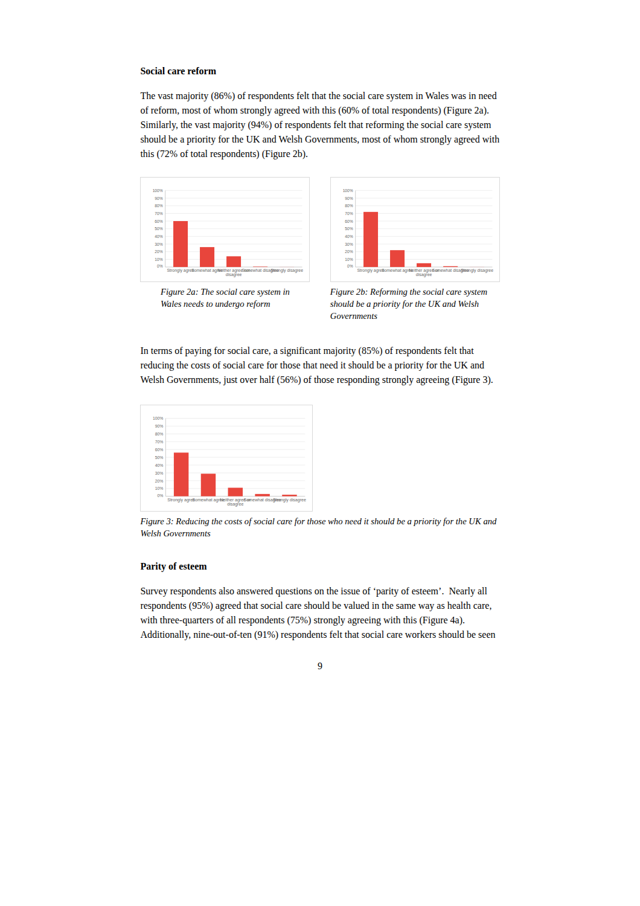Social care reform
The vast majority (86%) of respondents felt that the social care system in Wales was in need of reform, most of whom strongly agreed with this (60% of total respondents) (Figure 2a). Similarly, the vast majority (94%) of respondents felt that reforming the social care system should be a priority for the UK and Welsh Governments, most of whom strongly agreed with this (72% of total respondents) (Figure 2b).
100% 90% 80% 70% 60% 50% 40% 30% 20% 10% 0% Strongly agree Somewhat agree Neither agree nor disagree Somewhat disagree Strongly disagree
Figure 2a: The social care system in Wales needs to undergo reform
100% 90% 80% 70% 60% 50% 40% 30% 20% 10% 0% Strongly agree Somewhat agree Neither agree or disagree Somewhat disagree Strongly disagree
Figure 2b: Reforming the social care system should be a priority for the UK and Welsh Governments
In terms of paying for social care, a significant majority (85%) of respondents felt that reducing the costs of social care for those that need it should be a priority for the UK and Welsh Governments, just over half (56%) of those responding strongly agreeing (Figure 3).
100% 90% 80% 70% 60% 50% 40% 30% 20% 10% 0% Strongly agree Somewhat agree Neither agree or disagree Somewhat disagree Strongly disagree
Figure 3: Reducing the costs of social care for those who need it should be a priority for the UK and Welsh Governments
Parity of esteem
Survey respondents also answered questions on the issue of ‘parity of esteem’. Nearly all respondents (95%) agreed that social care should be valued in the same way as health care, with three-quarters of all respondents (75%) strongly agreeing with this (Figure 4a). Additionally, nine-out-of-ten (91%) respondents felt that social care workers should be seen
9